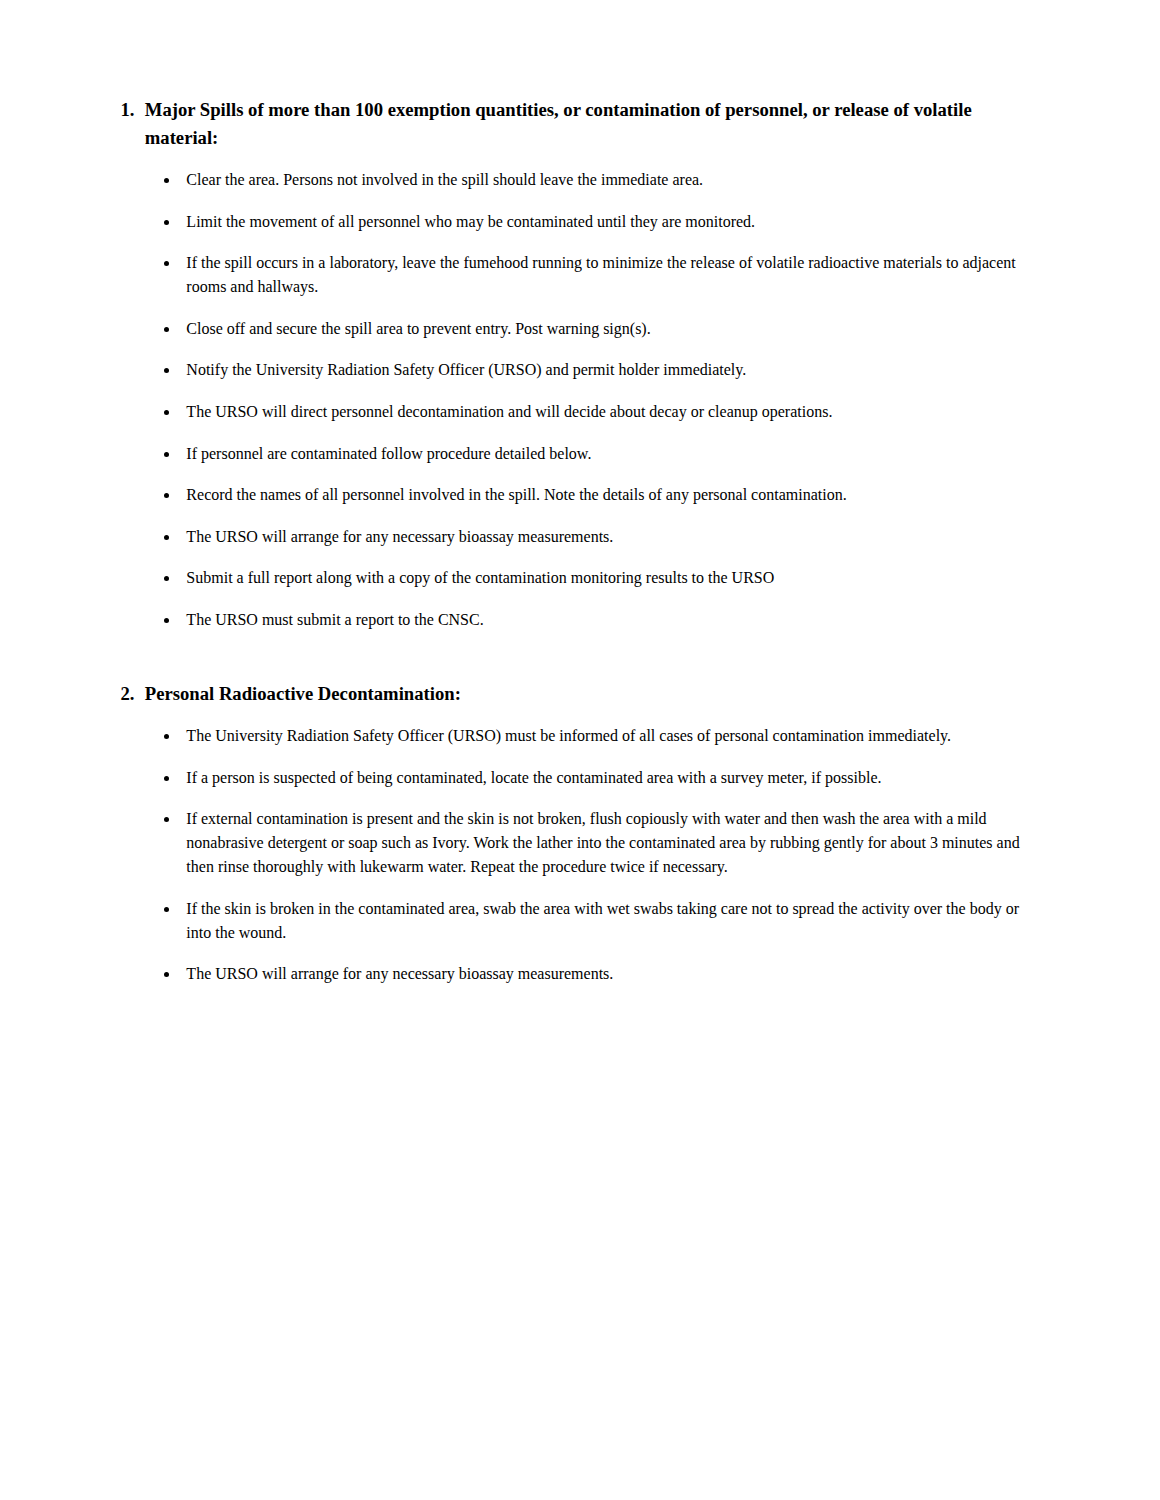Major Spills of more than 100 exemption quantities, or contamination of personnel, or release of volatile material:
Clear the area. Persons not involved in the spill should leave the immediate area.
Limit the movement of all personnel who may be contaminated until they are monitored.
If the spill occurs in a laboratory, leave the fumehood running to minimize the release of volatile radioactive materials to adjacent rooms and hallways.
Close off and secure the spill area to prevent entry. Post warning sign(s).
Notify the University Radiation Safety Officer (URSO) and permit holder immediately.
The URSO will direct personnel decontamination and will decide about decay or cleanup operations.
If personnel are contaminated follow procedure detailed below.
Record the names of all personnel involved in the spill. Note the details of any personal contamination.
The URSO will arrange for any necessary bioassay measurements.
Submit a full report along with a copy of the contamination monitoring results to the URSO
The URSO must submit a report to the CNSC.
Personal Radioactive Decontamination:
The University Radiation Safety Officer (URSO) must be informed of all cases of personal contamination immediately.
If a person is suspected of being contaminated, locate the contaminated area with a survey meter, if possible.
If external contamination is present and the skin is not broken, flush copiously with water and then wash the area with a mild nonabrasive detergent or soap such as Ivory. Work the lather into the contaminated area by rubbing gently for about 3 minutes and then rinse thoroughly with lukewarm water. Repeat the procedure twice if necessary.
If the skin is broken in the contaminated area, swab the area with wet swabs taking care not to spread the activity over the body or into the wound.
The URSO will arrange for any necessary bioassay measurements.